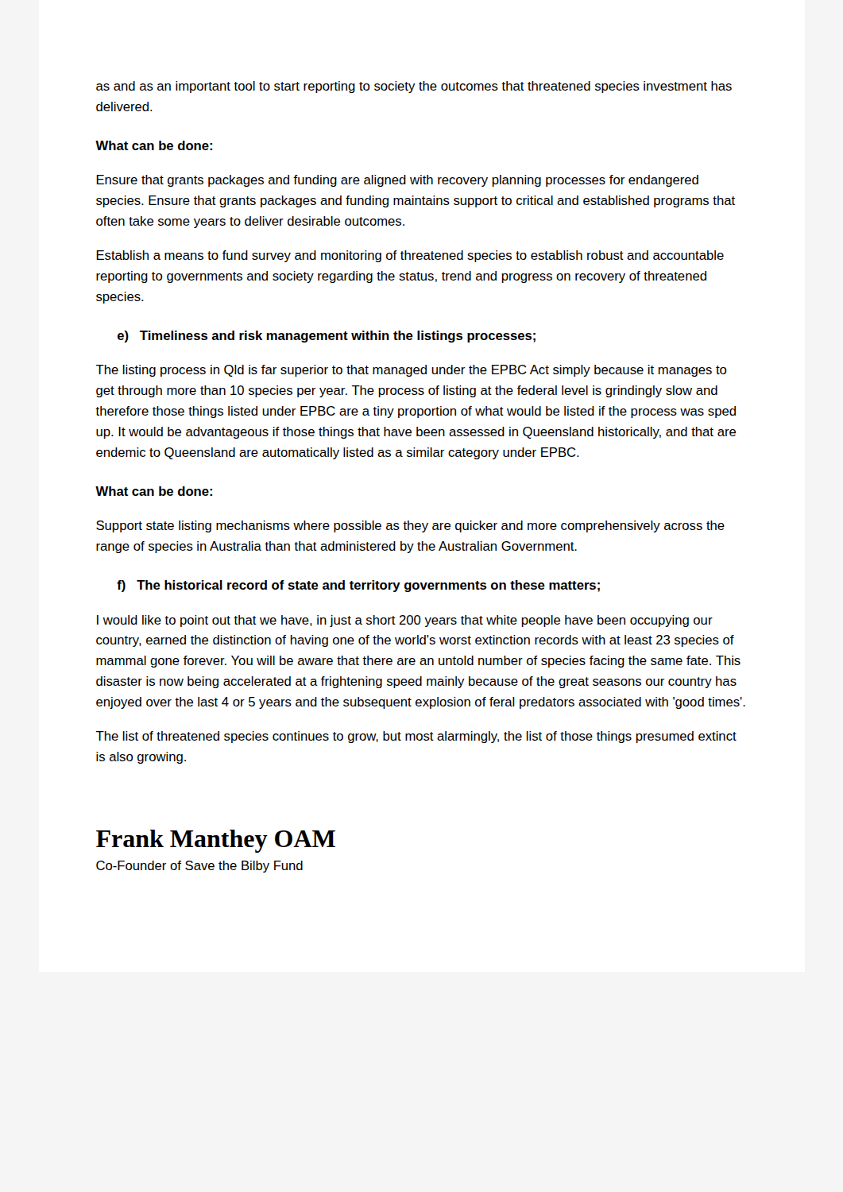as and as an important tool to start reporting to society the outcomes that threatened species investment has delivered.
What can be done:
Ensure that grants packages and funding are aligned with recovery planning processes for endangered species. Ensure that grants packages and funding maintains support to critical and established programs that often take some years to deliver desirable outcomes.
Establish a means to fund survey and monitoring of threatened species to establish robust and accountable reporting to governments and society regarding the status, trend and progress on recovery of threatened species.
e) Timeliness and risk management within the listings processes;
The listing process in Qld is far superior to that managed under the EPBC Act simply because it manages to get through more than 10 species per year. The process of listing at the federal level is grindingly slow and therefore those things listed under EPBC are a tiny proportion of what would be listed if the process was sped up. It would be advantageous if those things that have been assessed in Queensland historically, and that are endemic to Queensland are automatically listed as a similar category under EPBC.
What can be done:
Support state listing mechanisms where possible as they are quicker and more comprehensively across the range of species in Australia than that administered by the Australian Government.
f) The historical record of state and territory governments on these matters;
I would like to point out that we have, in just a short 200 years that white people have been occupying our country, earned the distinction of having one of the world's worst extinction records with at least 23 species of mammal gone forever. You will be aware that there are an untold number of species facing the same fate. This disaster is now being accelerated at a frightening speed mainly because of the great seasons our country has enjoyed over the last 4 or 5 years and the subsequent explosion of feral predators associated with 'good times'.
The list of threatened species continues to grow, but most alarmingly, the list of those things presumed extinct is also growing.
Frank Manthey OAM
Co-Founder of Save the Bilby Fund